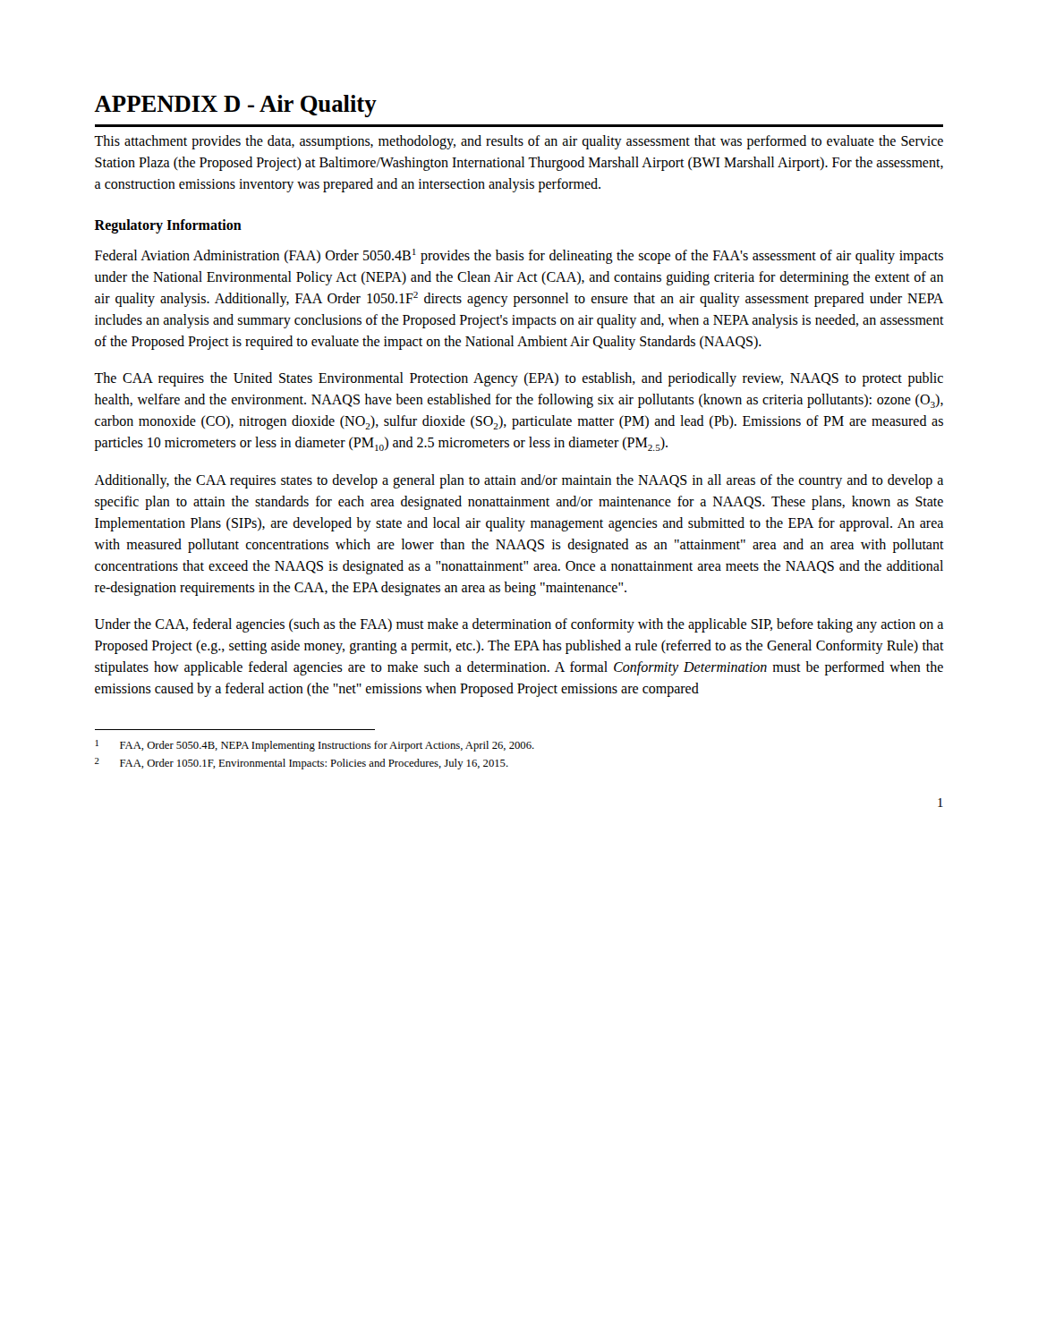APPENDIX D - Air Quality
This attachment provides the data, assumptions, methodology, and results of an air quality assessment that was performed to evaluate the Service Station Plaza (the Proposed Project) at Baltimore/Washington International Thurgood Marshall Airport (BWI Marshall Airport). For the assessment, a construction emissions inventory was prepared and an intersection analysis performed.
Regulatory Information
Federal Aviation Administration (FAA) Order 5050.4B1 provides the basis for delineating the scope of the FAA's assessment of air quality impacts under the National Environmental Policy Act (NEPA) and the Clean Air Act (CAA), and contains guiding criteria for determining the extent of an air quality analysis. Additionally, FAA Order 1050.1F2 directs agency personnel to ensure that an air quality assessment prepared under NEPA includes an analysis and summary conclusions of the Proposed Project's impacts on air quality and, when a NEPA analysis is needed, an assessment of the Proposed Project is required to evaluate the impact on the National Ambient Air Quality Standards (NAAQS).
The CAA requires the United States Environmental Protection Agency (EPA) to establish, and periodically review, NAAQS to protect public health, welfare and the environment. NAAQS have been established for the following six air pollutants (known as criteria pollutants): ozone (O3), carbon monoxide (CO), nitrogen dioxide (NO2), sulfur dioxide (SO2), particulate matter (PM) and lead (Pb). Emissions of PM are measured as particles 10 micrometers or less in diameter (PM10) and 2.5 micrometers or less in diameter (PM2.5).
Additionally, the CAA requires states to develop a general plan to attain and/or maintain the NAAQS in all areas of the country and to develop a specific plan to attain the standards for each area designated nonattainment and/or maintenance for a NAAQS. These plans, known as State Implementation Plans (SIPs), are developed by state and local air quality management agencies and submitted to the EPA for approval. An area with measured pollutant concentrations which are lower than the NAAQS is designated as an "attainment" area and an area with pollutant concentrations that exceed the NAAQS is designated as a "nonattainment" area. Once a nonattainment area meets the NAAQS and the additional re-designation requirements in the CAA, the EPA designates an area as being "maintenance".
Under the CAA, federal agencies (such as the FAA) must make a determination of conformity with the applicable SIP, before taking any action on a Proposed Project (e.g., setting aside money, granting a permit, etc.). The EPA has published a rule (referred to as the General Conformity Rule) that stipulates how applicable federal agencies are to make such a determination. A formal Conformity Determination must be performed when the emissions caused by a federal action (the "net" emissions when Proposed Project emissions are compared
1 FAA, Order 5050.4B, NEPA Implementing Instructions for Airport Actions, April 26, 2006.
2 FAA, Order 1050.1F, Environmental Impacts: Policies and Procedures, July 16, 2015.
1